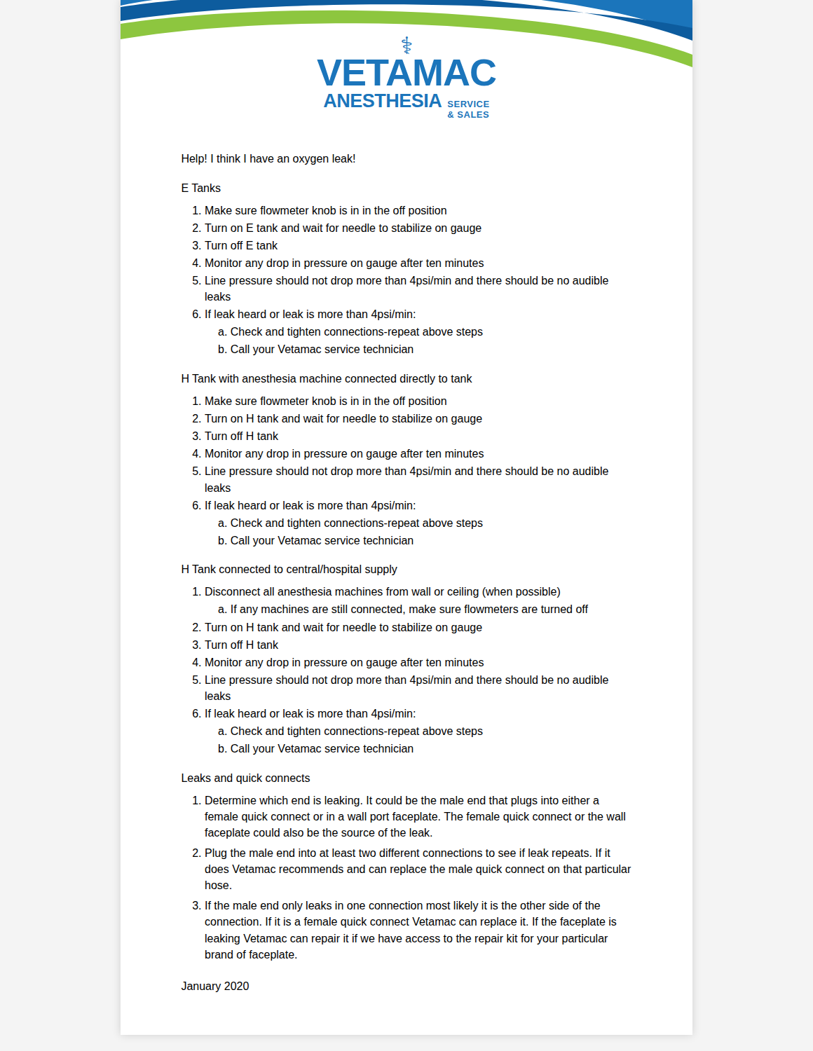⚕
VETAMAC
ANESTHESIA SERVICE
& SALES
Help! I think I have an oxygen leak!
E Tanks
Make sure flowmeter knob is in in the off position
Turn on E tank and wait for needle to stabilize on gauge
Turn off E tank
Monitor any drop in pressure on gauge after ten minutes
Line pressure should not drop more than 4psi/min and there should be no audible leaks
If leak heard or leak is more than 4psi/min:
Check and tighten connections-repeat above steps
Call your Vetamac service technician
H Tank with anesthesia machine connected directly to tank
Make sure flowmeter knob is in in the off position
Turn on H tank and wait for needle to stabilize on gauge
Turn off H tank
Monitor any drop in pressure on gauge after ten minutes
Line pressure should not drop more than 4psi/min and there should be no audible leaks
If leak heard or leak is more than 4psi/min:
Check and tighten connections-repeat above steps
Call your Vetamac service technician
H Tank connected to central/hospital supply
Disconnect all anesthesia machines from wall or ceiling (when possible)
If any machines are still connected, make sure flowmeters are turned off
Turn on H tank and wait for needle to stabilize on gauge
Turn off H tank
Monitor any drop in pressure on gauge after ten minutes
Line pressure should not drop more than 4psi/min and there should be no audible leaks
If leak heard or leak is more than 4psi/min:
Check and tighten connections-repeat above steps
Call your Vetamac service technician
Leaks and quick connects
Determine which end is leaking. It could be the male end that plugs into either a female quick connect or in a wall port faceplate. The female quick connect or the wall faceplate could also be the source of the leak.
Plug the male end into at least two different connections to see if leak repeats. If it does Vetamac recommends and can replace the male quick connect on that particular hose.
If the male end only leaks in one connection most likely it is the other side of the connection. If it is a female quick connect Vetamac can replace it. If the faceplate is leaking Vetamac can repair it if we have access to the repair kit for your particular brand of faceplate.
January 2020